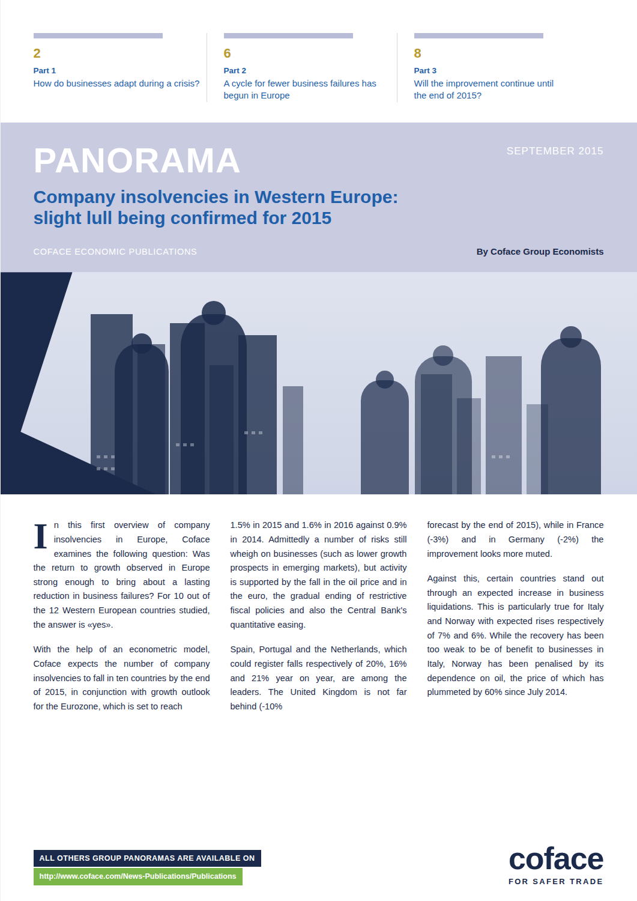2
Part 1
How do businesses adapt during a crisis?
6
Part 2
A cycle for fewer business failures has begun in Europe
8
Part 3
Will the improvement continue until
the end of 2015?
SEPTEMBER 2015
PANORAMA
Company insolvencies in Western Europe:
slight lull being confirmed for 2015
COFACE ECONOMIC PUBLICATIONS
By Coface Group Economists
In this first overview of company insolvencies in Europe, Coface examines the following question: Was the return to growth observed in Europe strong enough to bring about a lasting reduction in business failures? For 10 out of the 12 Western European countries studied, the answer is «yes».
With the help of an econometric model, Coface expects the number of company insolvencies to fall in ten countries by the end of 2015, in conjunction with growth outlook for the Eurozone, which is set to reach
1.5% in 2015 and 1.6% in 2016 against 0.9% in 2014. Admittedly a number of risks still wheigh on businesses (such as lower growth prospects in emerging markets), but activity is supported by the fall in the oil price and in the euro, the gradual ending of restrictive fiscal policies and also the Central Bank's quantitative easing.
Spain, Portugal and the Netherlands, which could register falls respectively of 20%, 16% and 21% year on year, are among the leaders. The United Kingdom is not far behind (-10%
forecast by the end of 2015), while in France (-3%) and in Germany (-2%) the improvement looks more muted.
Against this, certain countries stand out through an expected increase in business liquidations. This is particularly true for Italy and Norway with expected rises respectively of 7% and 6%. While the recovery has been too weak to be of benefit to businesses in Italy, Norway has been penalised by its dependence on oil, the price of which has plummeted by 60% since July 2014.
ALL OTHERS GROUP PANORAMAS ARE AVAILABLE ON
http://www.coface.com/News-Publications/Publications
coface
FOR SAFER TRADE